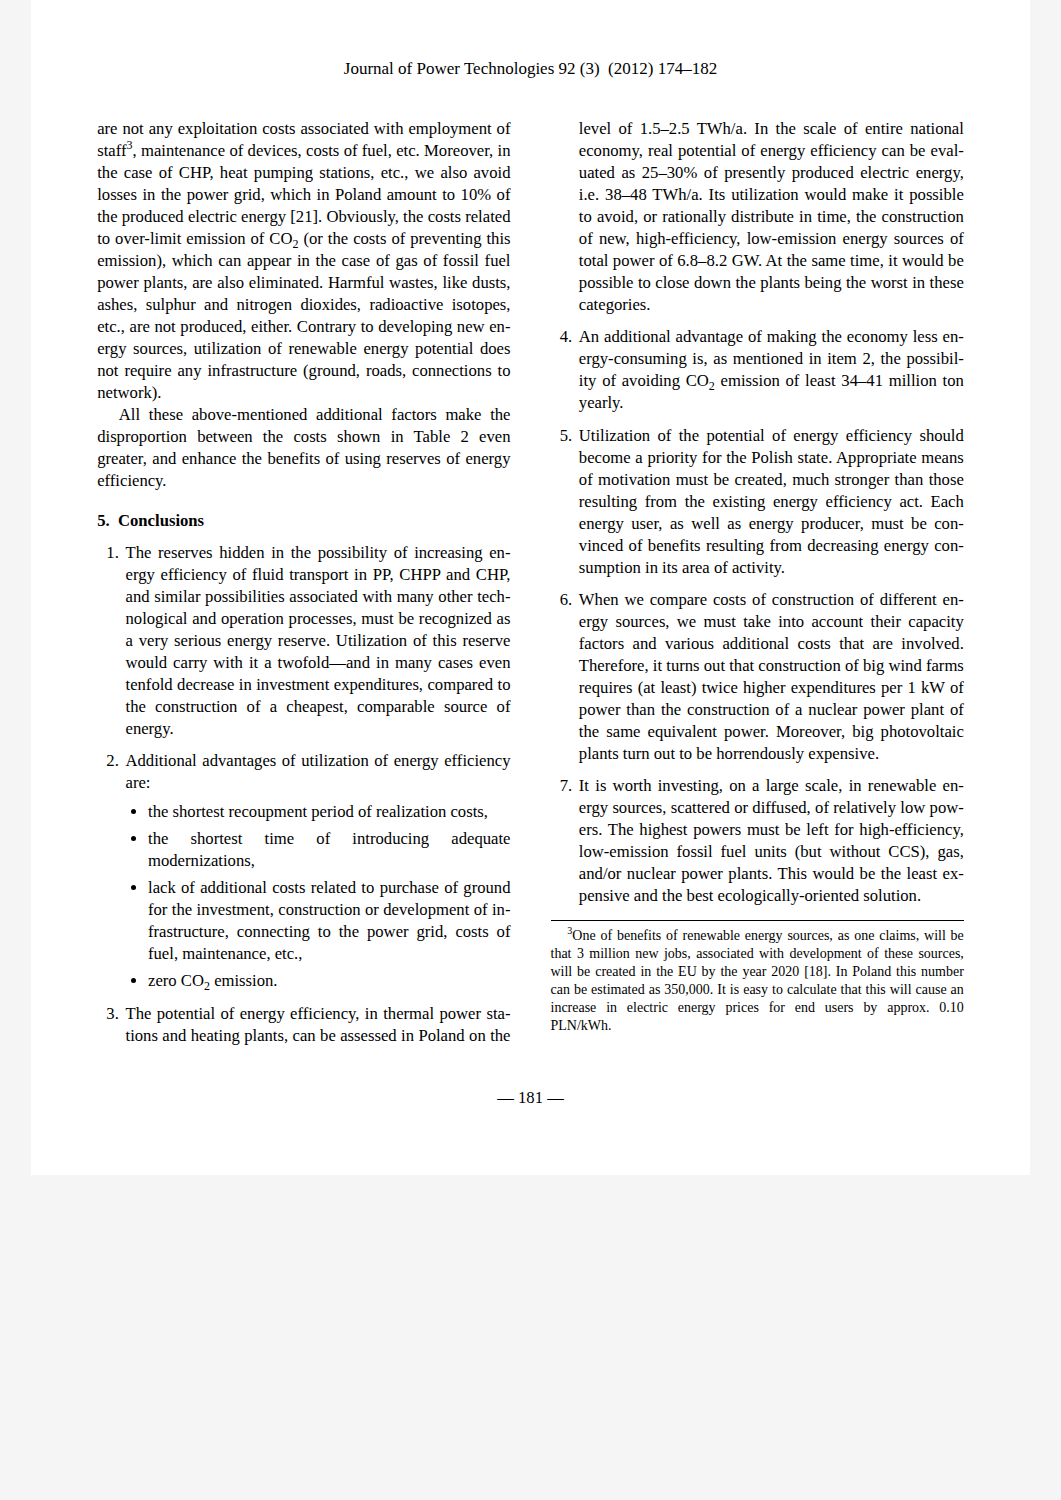Journal of Power Technologies 92 (3) (2012) 174–182
are not any exploitation costs associated with employment of staff3, maintenance of devices, costs of fuel, etc. Moreover, in the case of CHP, heat pumping stations, etc., we also avoid losses in the power grid, which in Poland amount to 10% of the produced electric energy [21]. Obviously, the costs related to over-limit emission of CO2 (or the costs of preventing this emission), which can appear in the case of gas of fossil fuel power plants, are also eliminated. Harmful wastes, like dusts, ashes, sulphur and nitrogen dioxides, radioactive isotopes, etc., are not produced, either. Contrary to developing new energy sources, utilization of renewable energy potential does not require any infrastructure (ground, roads, connections to network).
All these above-mentioned additional factors make the disproportion between the costs shown in Table 2 even greater, and enhance the benefits of using reserves of energy efficiency.
5. Conclusions
The reserves hidden in the possibility of increasing energy efficiency of fluid transport in PP, CHPP and CHP, and similar possibilities associated with many other technological and operation processes, must be recognized as a very serious energy reserve. Utilization of this reserve would carry with it a twofold—and in many cases even tenfold decrease in investment expenditures, compared to the construction of a cheapest, comparable source of energy.
Additional advantages of utilization of energy efficiency are:
the shortest recoupment period of realization costs,
the shortest time of introducing adequate modernizations,
lack of additional costs related to purchase of ground for the investment, construction or development of infrastructure, connecting to the power grid, costs of fuel, maintenance, etc.,
zero CO2 emission.
The potential of energy efficiency, in thermal power stations and heating plants, can be assessed in Poland on the level of 1.5–2.5 TWh/a. In the scale of entire national economy, real potential of energy efficiency can be evaluated as 25–30% of presently produced electric energy, i.e. 38–48 TWh/a. Its utilization would make it possible to avoid, or rationally distribute in time, the construction of new, high-efficiency, low-emission energy sources of total power of 6.8–8.2 GW. At the same time, it would be possible to close down the plants being the worst in these categories.
An additional advantage of making the economy less energy-consuming is, as mentioned in item 2, the possibility of avoiding CO2 emission of least 34–41 million ton yearly.
Utilization of the potential of energy efficiency should become a priority for the Polish state. Appropriate means of motivation must be created, much stronger than those resulting from the existing energy efficiency act. Each energy user, as well as energy producer, must be convinced of benefits resulting from decreasing energy consumption in its area of activity.
When we compare costs of construction of different energy sources, we must take into account their capacity factors and various additional costs that are involved. Therefore, it turns out that construction of big wind farms requires (at least) twice higher expenditures per 1 kW of power than the construction of a nuclear power plant of the same equivalent power. Moreover, big photovoltaic plants turn out to be horrendously expensive.
It is worth investing, on a large scale, in renewable energy sources, scattered or diffused, of relatively low powers. The highest powers must be left for high-efficiency, low-emission fossil fuel units (but without CCS), gas, and/or nuclear power plants. This would be the least expensive and the best ecologically-oriented solution.
3One of benefits of renewable energy sources, as one claims, will be that 3 million new jobs, associated with development of these sources, will be created in the EU by the year 2020 [18]. In Poland this number can be estimated as 350,000. It is easy to calculate that this will cause an increase in electric energy prices for end users by approx. 0.10 PLN/kWh.
— 181 —